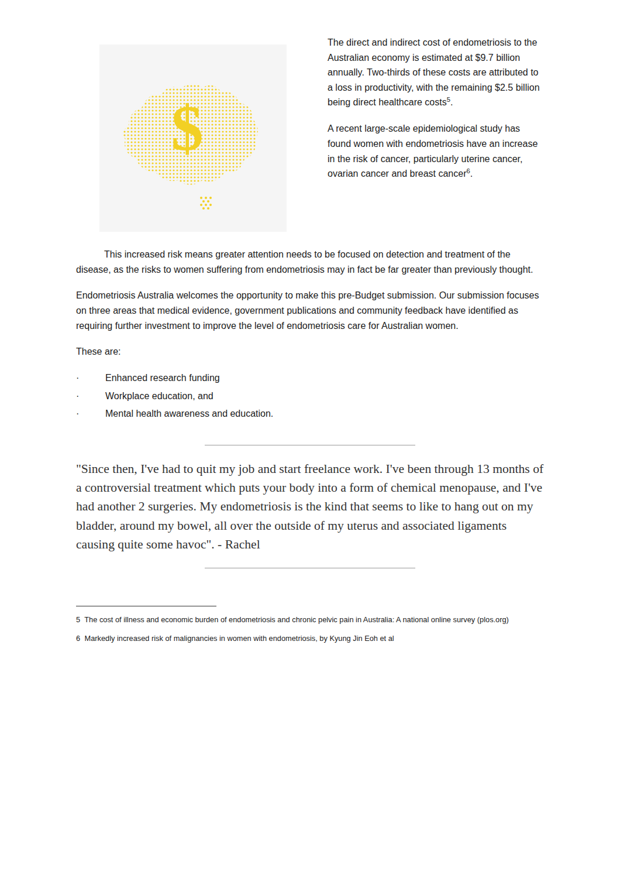$
The direct and indirect cost of endometriosis to the Australian economy is estimated at $9.7 billion annually. Two-thirds of these costs are attributed to a loss in productivity, with the remaining $2.5 billion being direct healthcare costs5.
A recent large-scale epidemiological study has found women with endometriosis have an increase in the risk of cancer, particularly uterine cancer, ovarian cancer and breast cancer6.
This increased risk means greater attention needs to be focused on detection and treatment of the disease, as the risks to women suffering from endometriosis may in fact be far greater than previously thought.
Endometriosis Australia welcomes the opportunity to make this pre-Budget submission. Our submission focuses on three areas that medical evidence, government publications and community feedback have identified as requiring further investment to improve the level of endometriosis care for Australian women.
These are:
·Enhanced research funding
·Workplace education, and
·Mental health awareness and education.
"Since then, I've had to quit my job and start freelance work. I've been through 13 months of a controversial treatment which puts your body into a form of chemical menopause, and I've had another 2 surgeries. My endometriosis is the kind that seems to like to hang out on my bladder, around my bowel, all over the outside of my uterus and associated ligaments causing quite some havoc". - Rachel
5 The cost of illness and economic burden of endometriosis and chronic pelvic pain in Australia: A national online survey (plos.org)
6 Markedly increased risk of malignancies in women with endometriosis, by Kyung Jin Eoh et al